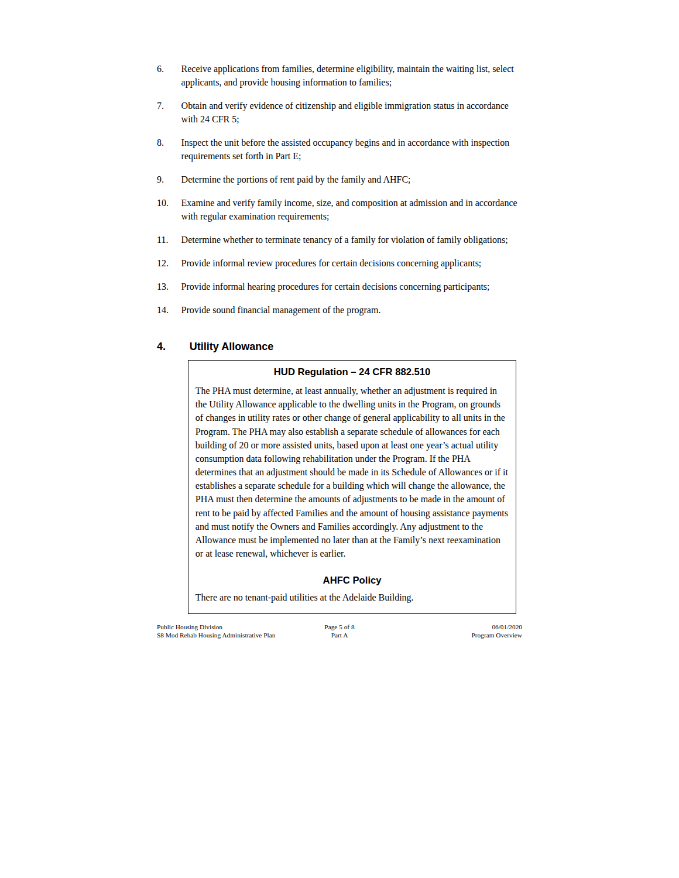6. Receive applications from families, determine eligibility, maintain the waiting list, select applicants, and provide housing information to families;
7. Obtain and verify evidence of citizenship and eligible immigration status in accordance with 24 CFR 5;
8. Inspect the unit before the assisted occupancy begins and in accordance with inspection requirements set forth in Part E;
9. Determine the portions of rent paid by the family and AHFC;
10. Examine and verify family income, size, and composition at admission and in accordance with regular examination requirements;
11. Determine whether to terminate tenancy of a family for violation of family obligations;
12. Provide informal review procedures for certain decisions concerning applicants;
13. Provide informal hearing procedures for certain decisions concerning participants;
14. Provide sound financial management of the program.
4. Utility Allowance
HUD Regulation – 24 CFR 882.510
The PHA must determine, at least annually, whether an adjustment is required in the Utility Allowance applicable to the dwelling units in the Program, on grounds of changes in utility rates or other change of general applicability to all units in the Program. The PHA may also establish a separate schedule of allowances for each building of 20 or more assisted units, based upon at least one year’s actual utility consumption data following rehabilitation under the Program. If the PHA determines that an adjustment should be made in its Schedule of Allowances or if it establishes a separate schedule for a building which will change the allowance, the PHA must then determine the amounts of adjustments to be made in the amount of rent to be paid by affected Families and the amount of housing assistance payments and must notify the Owners and Families accordingly. Any adjustment to the Allowance must be implemented no later than at the Family’s next reexamination or at lease renewal, whichever is earlier.
AHFC Policy
There are no tenant-paid utilities at the Adelaide Building.
| Public Housing Division | Page 5 of 8 | 06/01/2020 |
| S8 Mod Rehab Housing Administrative Plan | Part A | Program Overview |